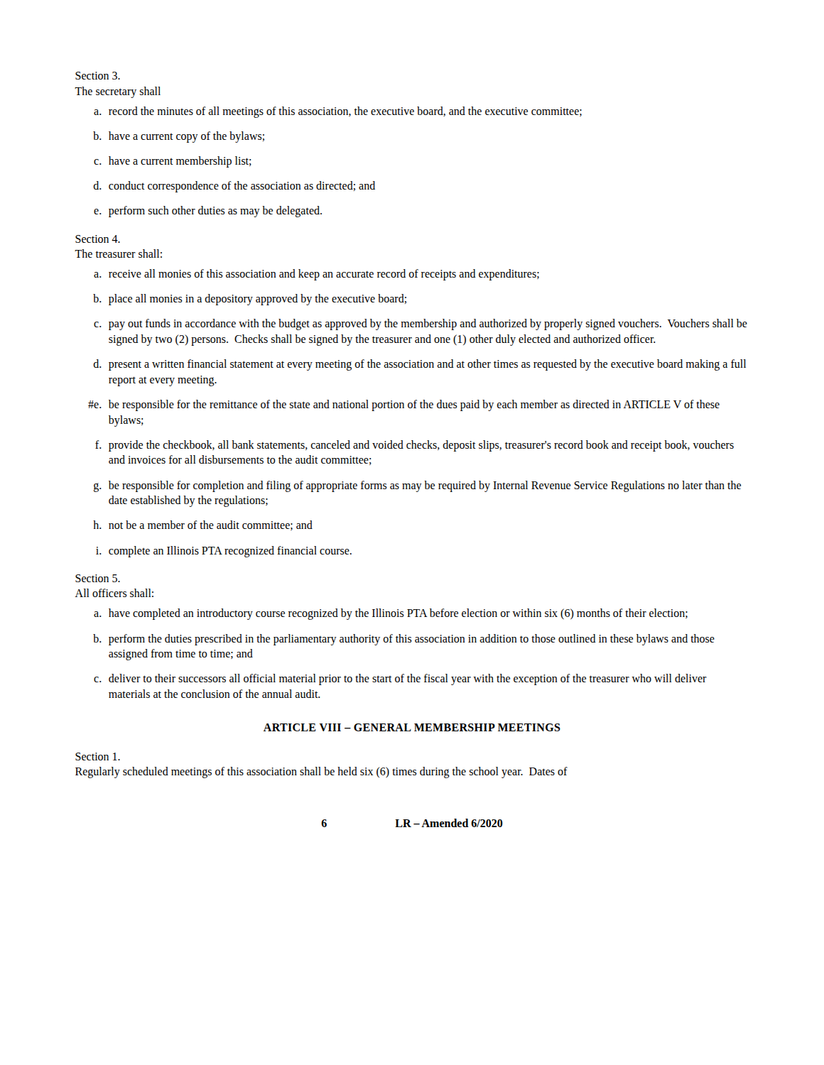Section 3.
The secretary shall
record the minutes of all meetings of this association, the executive board, and the executive committee;
have a current copy of the bylaws;
have a current membership list;
conduct correspondence of the association as directed; and
perform such other duties as may be delegated.
Section 4.
The treasurer shall:
receive all monies of this association and keep an accurate record of receipts and expenditures;
place all monies in a depository approved by the executive board;
pay out funds in accordance with the budget as approved by the membership and authorized by properly signed vouchers. Vouchers shall be signed by two (2) persons. Checks shall be signed by the treasurer and one (1) other duly elected and authorized officer.
present a written financial statement at every meeting of the association and at other times as requested by the executive board making a full report at every meeting.
be responsible for the remittance of the state and national portion of the dues paid by each member as directed in ARTICLE V of these bylaws;
provide the checkbook, all bank statements, canceled and voided checks, deposit slips, treasurer's record book and receipt book, vouchers and invoices for all disbursements to the audit committee;
be responsible for completion and filing of appropriate forms as may be required by Internal Revenue Service Regulations no later than the date established by the regulations;
not be a member of the audit committee; and
complete an Illinois PTA recognized financial course.
Section 5.
All officers shall:
have completed an introductory course recognized by the Illinois PTA before election or within six (6) months of their election;
perform the duties prescribed in the parliamentary authority of this association in addition to those outlined in these bylaws and those assigned from time to time; and
deliver to their successors all official material prior to the start of the fiscal year with the exception of the treasurer who will deliver materials at the conclusion of the annual audit.
ARTICLE VIII – GENERAL MEMBERSHIP MEETINGS
Section 1.
Regularly scheduled meetings of this association shall be held six (6) times during the school year. Dates of
6 LR – Amended 6/2020